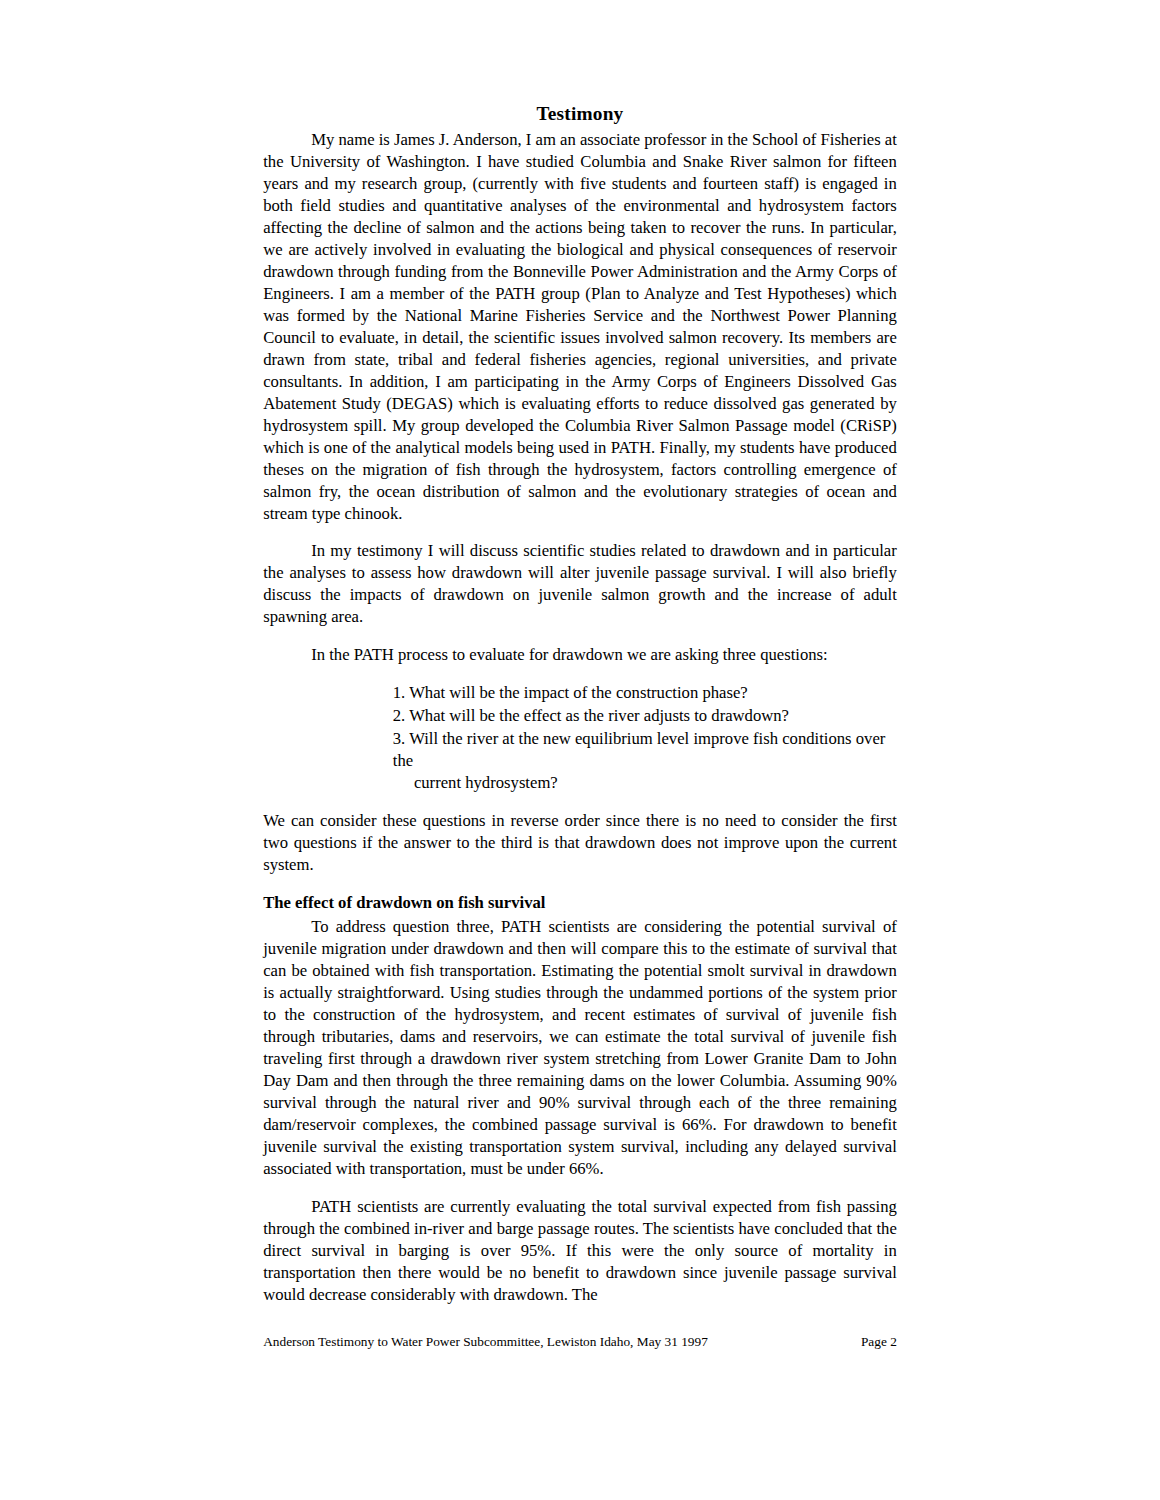Testimony
My name is James J. Anderson, I am an associate professor in the School of Fisheries at the University of Washington. I have studied Columbia and Snake River salmon for fifteen years and my research group, (currently with five students and fourteen staff) is engaged in both field studies and quantitative analyses of the environmental and hydrosystem factors affecting the decline of salmon and the actions being taken to recover the runs. In particular, we are actively involved in evaluating the biological and physical consequences of reservoir drawdown through funding from the Bonneville Power Administration and the Army Corps of Engineers. I am a member of the PATH group (Plan to Analyze and Test Hypotheses) which was formed by the National Marine Fisheries Service and the Northwest Power Planning Council to evaluate, in detail, the scientific issues involved salmon recovery. Its members are drawn from state, tribal and federal fisheries agencies, regional universities, and private consultants. In addition, I am participating in the Army Corps of Engineers Dissolved Gas Abatement Study (DEGAS) which is evaluating efforts to reduce dissolved gas generated by hydrosystem spill. My group developed the Columbia River Salmon Passage model (CRiSP) which is one of the analytical models being used in PATH. Finally, my students have produced theses on the migration of fish through the hydrosystem, factors controlling emergence of salmon fry, the ocean distribution of salmon and the evolutionary strategies of ocean and stream type chinook.
In my testimony I will discuss scientific studies related to drawdown and in particular the analyses to assess how drawdown will alter juvenile passage survival. I will also briefly discuss the impacts of drawdown on juvenile salmon growth and the increase of adult spawning area.
In the PATH process to evaluate for drawdown we are asking three questions:
1. What will be the impact of the construction phase?
2. What will be the effect as the river adjusts to drawdown?
3. Will the river at the new equilibrium level improve fish conditions over thecurrent hydrosystem?
We can consider these questions in reverse order since there is no need to consider the first two questions if the answer to the third is that drawdown does not improve upon the current system.
The effect of drawdown on fish survival
To address question three, PATH scientists are considering the potential survival of juvenile migration under drawdown and then will compare this to the estimate of survival that can be obtained with fish transportation. Estimating the potential smolt survival in drawdown is actually straightforward. Using studies through the undammed portions of the system prior to the construction of the hydrosystem, and recent estimates of survival of juvenile fish through tributaries, dams and reservoirs, we can estimate the total survival of juvenile fish traveling first through a drawdown river system stretching from Lower Granite Dam to John Day Dam and then through the three remaining dams on the lower Columbia. Assuming 90% survival through the natural river and 90% survival through each of the three remaining dam/reservoir complexes, the combined passage survival is 66%. For drawdown to benefit juvenile survival the existing transportation system survival, including any delayed survival associated with transportation, must be under 66%.
PATH scientists are currently evaluating the total survival expected from fish passing through the combined in-river and barge passage routes. The scientists have concluded that the direct survival in barging is over 95%. If this were the only source of mortality in transportation then there would be no benefit to drawdown since juvenile passage survival would decrease considerably with drawdown. The
Anderson Testimony to Water Power Subcommittee, Lewiston Idaho, May 31 1997
Page 2